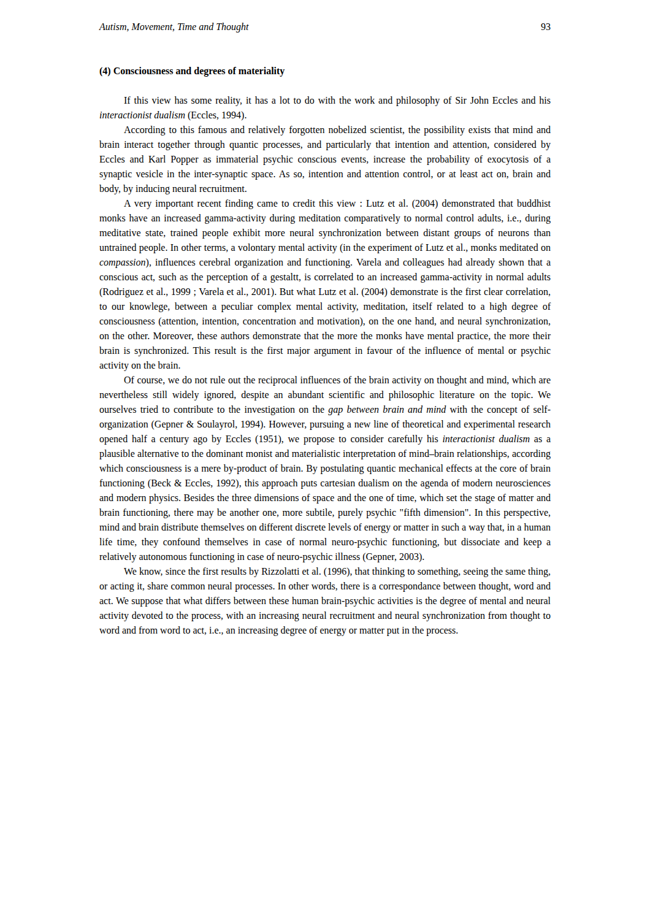Autism, Movement, Time and Thought 93
(4) Consciousness and degrees of materiality
If this view has some reality, it has a lot to do with the work and philosophy of Sir John Eccles and his interactionist dualism (Eccles, 1994).
According to this famous and relatively forgotten nobelized scientist, the possibility exists that mind and brain interact together through quantic processes, and particularly that intention and attention, considered by Eccles and Karl Popper as immaterial psychic conscious events, increase the probability of exocytosis of a synaptic vesicle in the inter-synaptic space. As so, intention and attention control, or at least act on, brain and body, by inducing neural recruitment.
A very important recent finding came to credit this view : Lutz et al. (2004) demonstrated that buddhist monks have an increased gamma-activity during meditation comparatively to normal control adults, i.e., during meditative state, trained people exhibit more neural synchronization between distant groups of neurons than untrained people. In other terms, a volontary mental activity (in the experiment of Lutz et al., monks meditated on compassion), influences cerebral organization and functioning. Varela and colleagues had already shown that a conscious act, such as the perception of a gestaltt, is correlated to an increased gamma-activity in normal adults (Rodriguez et al., 1999 ; Varela et al., 2001). But what Lutz et al. (2004) demonstrate is the first clear correlation, to our knowlege, between a peculiar complex mental activity, meditation, itself related to a high degree of consciousness (attention, intention, concentration and motivation), on the one hand, and neural synchronization, on the other. Moreover, these authors demonstrate that the more the monks have mental practice, the more their brain is synchronized. This result is the first major argument in favour of the influence of mental or psychic activity on the brain.
Of course, we do not rule out the reciprocal influences of the brain activity on thought and mind, which are nevertheless still widely ignored, despite an abundant scientific and philosophic literature on the topic. We ourselves tried to contribute to the investigation on the gap between brain and mind with the concept of self-organization (Gepner & Soulayrol, 1994). However, pursuing a new line of theoretical and experimental research opened half a century ago by Eccles (1951), we propose to consider carefully his interactionist dualism as a plausible alternative to the dominant monist and materialistic interpretation of mind–brain relationships, according which consciousness is a mere by-product of brain. By postulating quantic mechanical effects at the core of brain functioning (Beck & Eccles, 1992), this approach puts cartesian dualism on the agenda of modern neurosciences and modern physics. Besides the three dimensions of space and the one of time, which set the stage of matter and brain functioning, there may be another one, more subtile, purely psychic "fifth dimension". In this perspective, mind and brain distribute themselves on different discrete levels of energy or matter in such a way that, in a human life time, they confound themselves in case of normal neuro-psychic functioning, but dissociate and keep a relatively autonomous functioning in case of neuro-psychic illness (Gepner, 2003).
We know, since the first results by Rizzolatti et al. (1996), that thinking to something, seeing the same thing, or acting it, share common neural processes. In other words, there is a correspondance between thought, word and act. We suppose that what differs between these human brain-psychic activities is the degree of mental and neural activity devoted to the process, with an increasing neural recruitment and neural synchronization from thought to word and from word to act, i.e., an increasing degree of energy or matter put in the process.